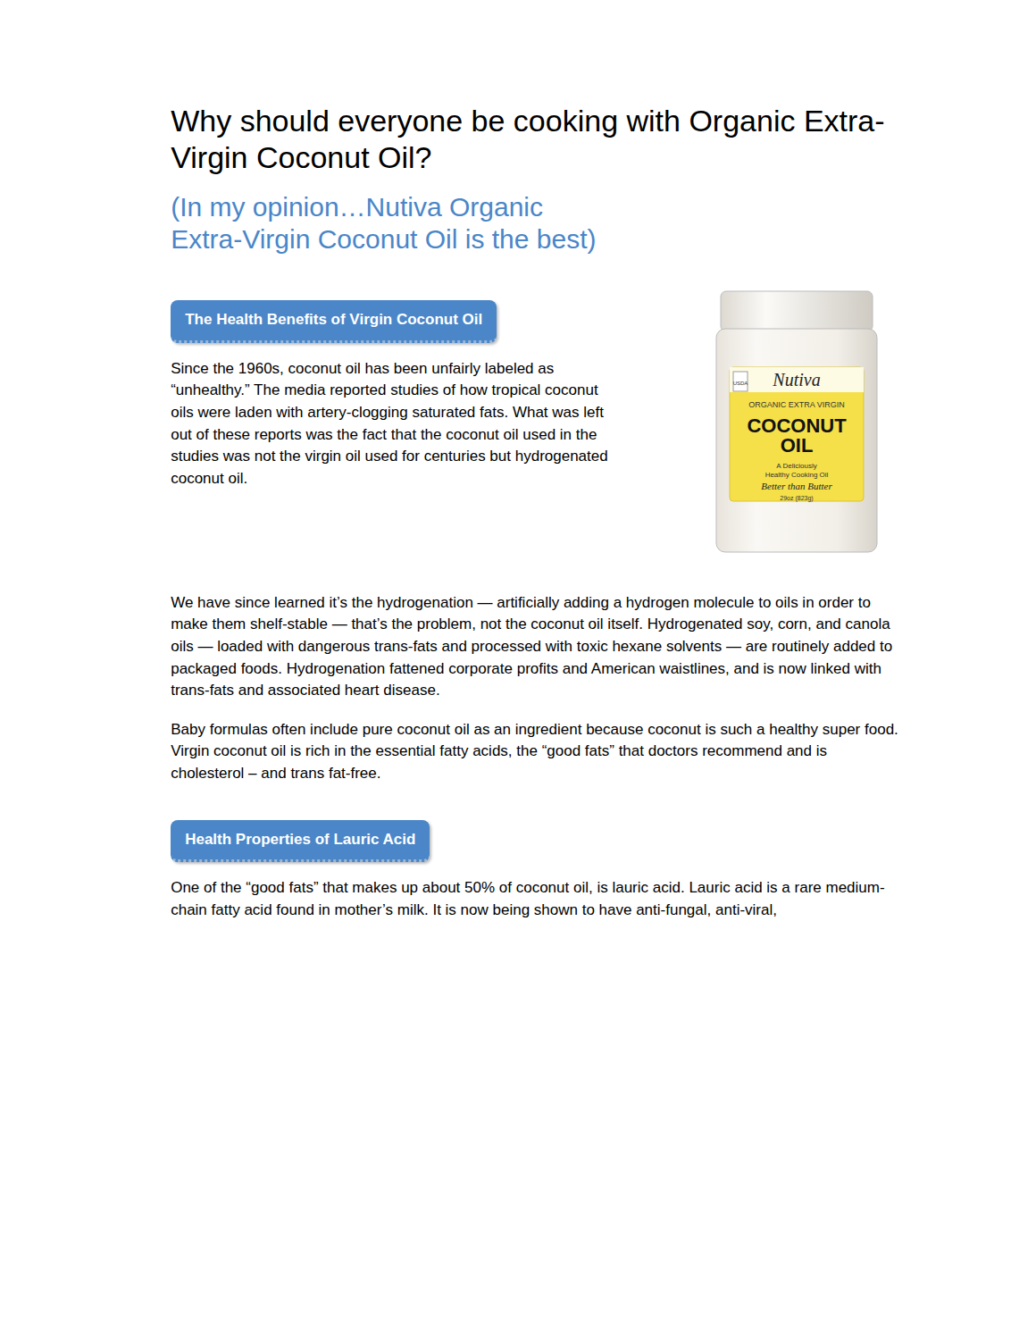Why should everyone be cooking with Organic Extra-Virgin Coconut Oil?
(In my opinion…Nutiva Organic Extra-Virgin Coconut Oil is the best)
The Health Benefits of Virgin Coconut Oil
Since the 1960s, coconut oil has been unfairly labeled as “unhealthy.” The media reported studies of how tropical coconut oils were laden with artery-clogging saturated fats. What was left out of these reports was the fact that the coconut oil used in the studies was not the virgin oil used for centuries but hydrogenated coconut oil.
We have since learned it’s the hydrogenation — artificially adding a hydrogen molecule to oils in order to make them shelf-stable — that’s the problem, not the coconut oil itself. Hydrogenated soy, corn, and canola oils — loaded with dangerous trans-fats and processed with toxic hexane solvents — are routinely added to packaged foods. Hydrogenation fattened corporate profits and American waistlines, and is now linked with trans-fats and associated heart disease.
Baby formulas often include pure coconut oil as an ingredient because coconut is such a healthy super food. Virgin coconut oil is rich in the essential fatty acids, the “good fats” that doctors recommend and is cholesterol – and trans fat-free.
Health Properties of Lauric Acid
One of the “good fats” that makes up about 50% of coconut oil, is lauric acid. Lauric acid is a rare medium-chain fatty acid found in mother’s milk. It is now being shown to have anti-fungal, anti-viral,